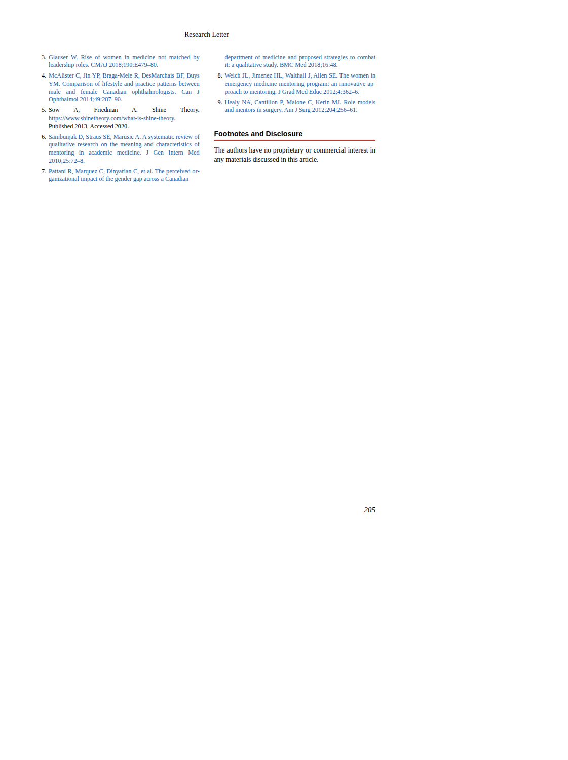Research Letter
3. Glauser W. Rise of women in medicine not matched by leadership roles. CMAJ 2018;190:E479–80.
4. McAlister C, Jin YP, Braga-Mele R, DesMarchais BF, Buys YM. Comparison of lifestyle and practice patterns between male and female Canadian ophthalmologists. Can J Ophthalmol 2014;49:287–90.
5. Sow A, Friedman A. Shine Theory. https://www.shinetheory.com/what-is-shine-theory. Published 2013. Accessed 2020.
6. Sambunjak D, Straus SE, Marusic A. A systematic review of qualitative research on the meaning and characteristics of mentoring in academic medicine. J Gen Intern Med 2010;25:72–8.
7. Pattani R, Marquez C, Dinyarian C, et al. The perceived organizational impact of the gender gap across a Canadian
department of medicine and proposed strategies to combat it: a qualitative study. BMC Med 2018;16:48.
8. Welch JL, Jimenez HL, Walthall J, Allen SE. The women in emergency medicine mentoring program: an innovative approach to mentoring. J Grad Med Educ 2012;4:362–6.
9. Healy NA, Cantillon P, Malone C, Kerin MJ. Role models and mentors in surgery. Am J Surg 2012;204:256–61.
Footnotes and Disclosure
The authors have no proprietary or commercial interest in any materials discussed in this article.
205